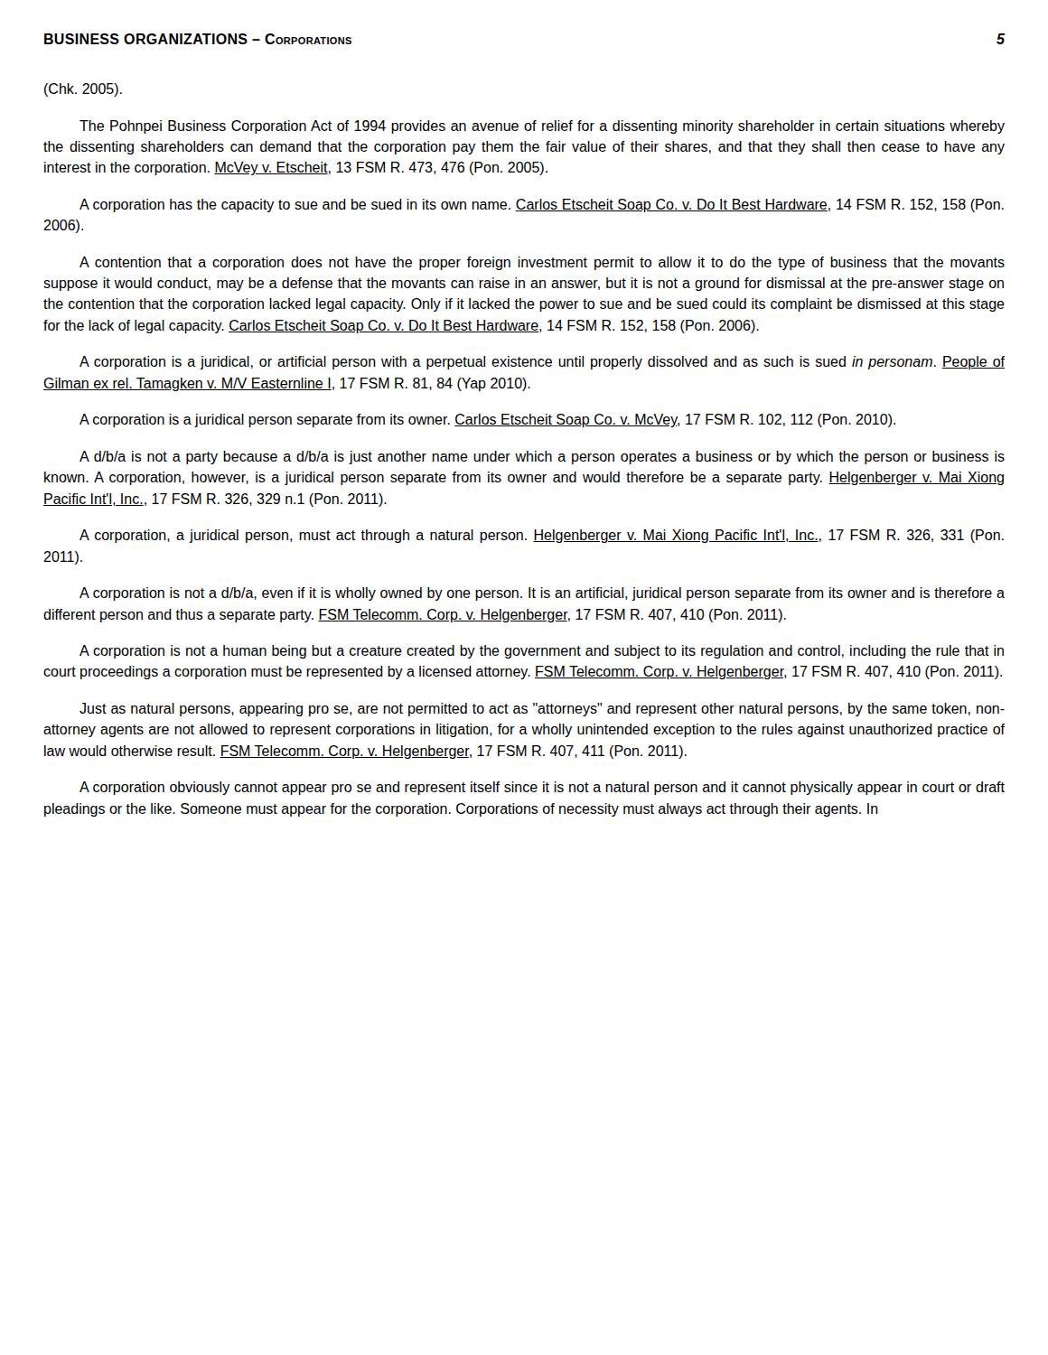BUSINESS ORGANIZATIONS – Corporations 5
(Chk. 2005).
The Pohnpei Business Corporation Act of 1994 provides an avenue of relief for a dissenting minority shareholder in certain situations whereby the dissenting shareholders can demand that the corporation pay them the fair value of their shares, and that they shall then cease to have any interest in the corporation. McVey v. Etscheit, 13 FSM R. 473, 476 (Pon. 2005).
A corporation has the capacity to sue and be sued in its own name. Carlos Etscheit Soap Co. v. Do It Best Hardware, 14 FSM R. 152, 158 (Pon. 2006).
A contention that a corporation does not have the proper foreign investment permit to allow it to do the type of business that the movants suppose it would conduct, may be a defense that the movants can raise in an answer, but it is not a ground for dismissal at the pre-answer stage on the contention that the corporation lacked legal capacity. Only if it lacked the power to sue and be sued could its complaint be dismissed at this stage for the lack of legal capacity. Carlos Etscheit Soap Co. v. Do It Best Hardware, 14 FSM R. 152, 158 (Pon. 2006).
A corporation is a juridical, or artificial person with a perpetual existence until properly dissolved and as such is sued in personam. People of Gilman ex rel. Tamagken v. M/V Easternline I, 17 FSM R. 81, 84 (Yap 2010).
A corporation is a juridical person separate from its owner. Carlos Etscheit Soap Co. v. McVey, 17 FSM R. 102, 112 (Pon. 2010).
A d/b/a is not a party because a d/b/a is just another name under which a person operates a business or by which the person or business is known. A corporation, however, is a juridical person separate from its owner and would therefore be a separate party. Helgenberger v. Mai Xiong Pacific Int'l, Inc., 17 FSM R. 326, 329 n.1 (Pon. 2011).
A corporation, a juridical person, must act through a natural person. Helgenberger v. Mai Xiong Pacific Int'l, Inc., 17 FSM R. 326, 331 (Pon. 2011).
A corporation is not a d/b/a, even if it is wholly owned by one person. It is an artificial, juridical person separate from its owner and is therefore a different person and thus a separate party. FSM Telecomm. Corp. v. Helgenberger, 17 FSM R. 407, 410 (Pon. 2011).
A corporation is not a human being but a creature created by the government and subject to its regulation and control, including the rule that in court proceedings a corporation must be represented by a licensed attorney. FSM Telecomm. Corp. v. Helgenberger, 17 FSM R. 407, 410 (Pon. 2011).
Just as natural persons, appearing pro se, are not permitted to act as "attorneys" and represent other natural persons, by the same token, non-attorney agents are not allowed to represent corporations in litigation, for a wholly unintended exception to the rules against unauthorized practice of law would otherwise result. FSM Telecomm. Corp. v. Helgenberger, 17 FSM R. 407, 411 (Pon. 2011).
A corporation obviously cannot appear pro se and represent itself since it is not a natural person and it cannot physically appear in court or draft pleadings or the like. Someone must appear for the corporation. Corporations of necessity must always act through their agents. In